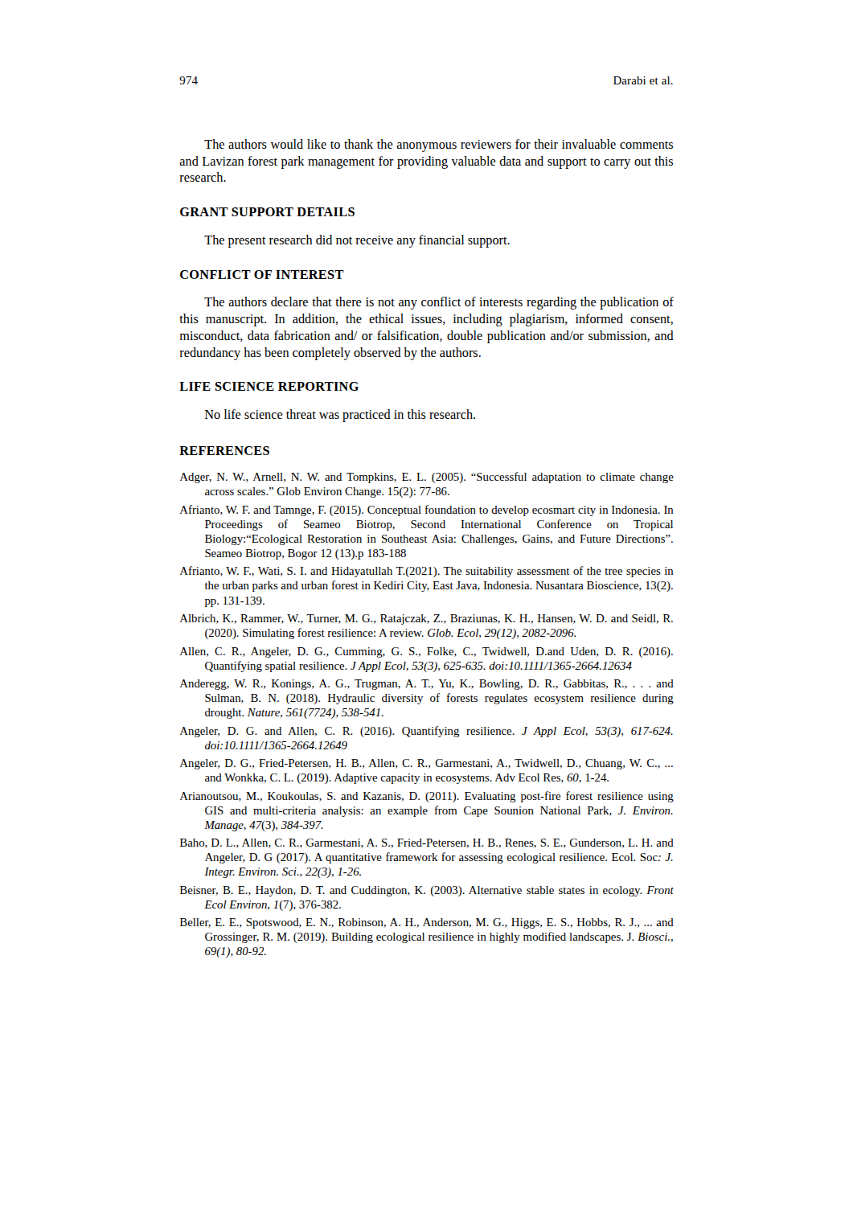974 Darabi et al.
The authors would like to thank the anonymous reviewers for their invaluable comments and Lavizan forest park management for providing valuable data and support to carry out this research.
Grant Support Details
The present research did not receive any financial support.
Conflict of Interest
The authors declare that there is not any conflict of interests regarding the publication of this manuscript. In addition, the ethical issues, including plagiarism, informed consent, misconduct, data fabrication and/ or falsification, double publication and/or submission, and redundancy has been completely observed by the authors.
Life Science Reporting
No life science threat was practiced in this research.
References
Adger, N. W., Arnell, N. W. and Tompkins, E. L. (2005). “Successful adaptation to climate change across scales.” Glob Environ Change. 15(2): 77-86.
Afrianto, W. F. and Tamnge, F. (2015). Conceptual foundation to develop ecosmart city in Indonesia. In Proceedings of Seameo Biotrop, Second International Conference on Tropical Biology:“Ecological Restoration in Southeast Asia: Challenges, Gains, and Future Directions”. Seameo Biotrop, Bogor 12 (13).p 183-188
Afrianto, W. F., Wati, S. I. and Hidayatullah T.(2021). The suitability assessment of the tree species in the urban parks and urban forest in Kediri City, East Java, Indonesia. Nusantara Bioscience, 13(2). pp. 131-139.
Albrich, K., Rammer, W., Turner, M. G., Ratajczak, Z., Braziunas, K. H., Hansen, W. D. and Seidl, R. (2020). Simulating forest resilience: A review. Glob. Ecol, 29(12), 2082-2096.
Allen, C. R., Angeler, D. G., Cumming, G. S., Folke, C., Twidwell, D.and Uden, D. R. (2016). Quantifying spatial resilience. J Appl Ecol, 53(3), 625-635. doi:10.1111/1365-2664.12634
Anderegg, W. R., Konings, A. G., Trugman, A. T., Yu, K., Bowling, D. R., Gabbitas, R., . . . and Sulman, B. N. (2018). Hydraulic diversity of forests regulates ecosystem resilience during drought. Nature, 561(7724), 538-541.
Angeler, D. G. and Allen, C. R. (2016). Quantifying resilience. J Appl Ecol, 53(3), 617-624. doi:10.1111/1365-2664.12649
Angeler, D. G., Fried-Petersen, H. B., Allen, C. R., Garmestani, A., Twidwell, D., Chuang, W. C., ... and Wonkka, C. L. (2019). Adaptive capacity in ecosystems. Adv Ecol Res, 60, 1-24.
Arianoutsou, M., Koukoulas, S. and Kazanis, D. (2011). Evaluating post-fire forest resilience using GIS and multi-criteria analysis: an example from Cape Sounion National Park, J. Environ. Manage, 47(3), 384-397.
Baho, D. L., Allen, C. R., Garmestani, A. S., Fried-Petersen, H. B., Renes, S. E., Gunderson, L. H. and Angeler, D. G (2017). A quantitative framework for assessing ecological resilience. Ecol. Soc: J. Integr. Environ. Sci., 22(3), 1-26.
Beisner, B. E., Haydon, D. T. and Cuddington, K. (2003). Alternative stable states in ecology. Front Ecol Environ, 1(7), 376-382.
Beller, E. E., Spotswood, E. N., Robinson, A. H., Anderson, M. G., Higgs, E. S., Hobbs, R. J., ... and Grossinger, R. M. (2019). Building ecological resilience in highly modified landscapes. J. Biosci., 69(1), 80-92.